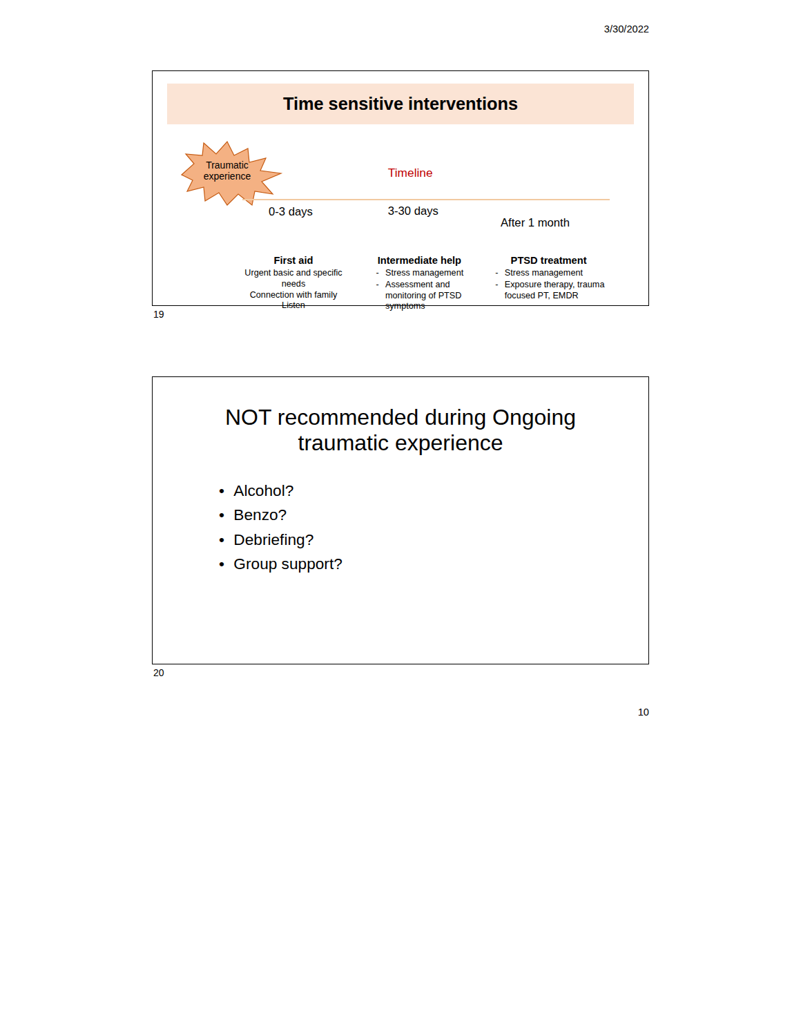3/30/2022
Time sensitive interventions
Traumatic
experience
Timeline
0-3 days
3-30 days
After 1 month
First aid
Urgent basic and specific needs
Connection with family
Listen
Intermediate help
Stress management
Assessment and monitoring of PTSD symptoms
PTSD treatment
Stress management
Exposure therapy, trauma focused PT, EMDR
19
NOT recommended during Ongoing traumatic experience
Alcohol?
Benzo?
Debriefing?
Group support?
20
10